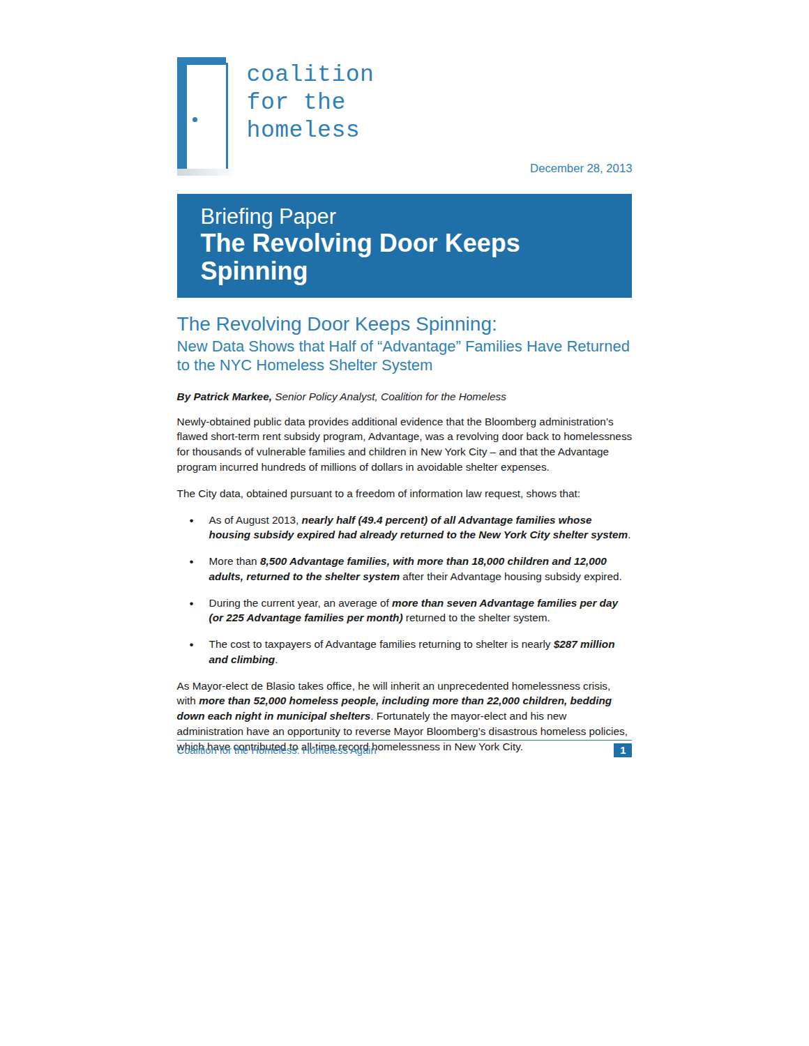coalition
for the
homeless
December 28, 2013
Briefing Paper
The Revolving Door Keeps Spinning
The Revolving Door Keeps Spinning:
New Data Shows that Half of “Advantage” Families Have Returned to the NYC Homeless Shelter System
By Patrick Markee, Senior Policy Analyst, Coalition for the Homeless
Newly-obtained public data provides additional evidence that the Bloomberg administration’s flawed short-term rent subsidy program, Advantage, was a revolving door back to homelessness for thousands of vulnerable families and children in New York City – and that the Advantage program incurred hundreds of millions of dollars in avoidable shelter expenses.
The City data, obtained pursuant to a freedom of information law request, shows that:
As of August 2013, nearly half (49.4 percent) of all Advantage families whose housing subsidy expired had already returned to the New York City shelter system.
More than 8,500 Advantage families, with more than 18,000 children and 12,000 adults, returned to the shelter system after their Advantage housing subsidy expired.
During the current year, an average of more than seven Advantage families per day (or 225 Advantage families per month) returned to the shelter system.
The cost to taxpayers of Advantage families returning to shelter is nearly $287 million and climbing.
As Mayor-elect de Blasio takes office, he will inherit an unprecedented homelessness crisis, with more than 52,000 homeless people, including more than 22,000 children, bedding down each night in municipal shelters. Fortunately the mayor-elect and his new administration have an opportunity to reverse Mayor Bloomberg’s disastrous homeless policies, which have contributed to all-time record homelessness in New York City.
Coalition for the Homeless: Homeless Again
1